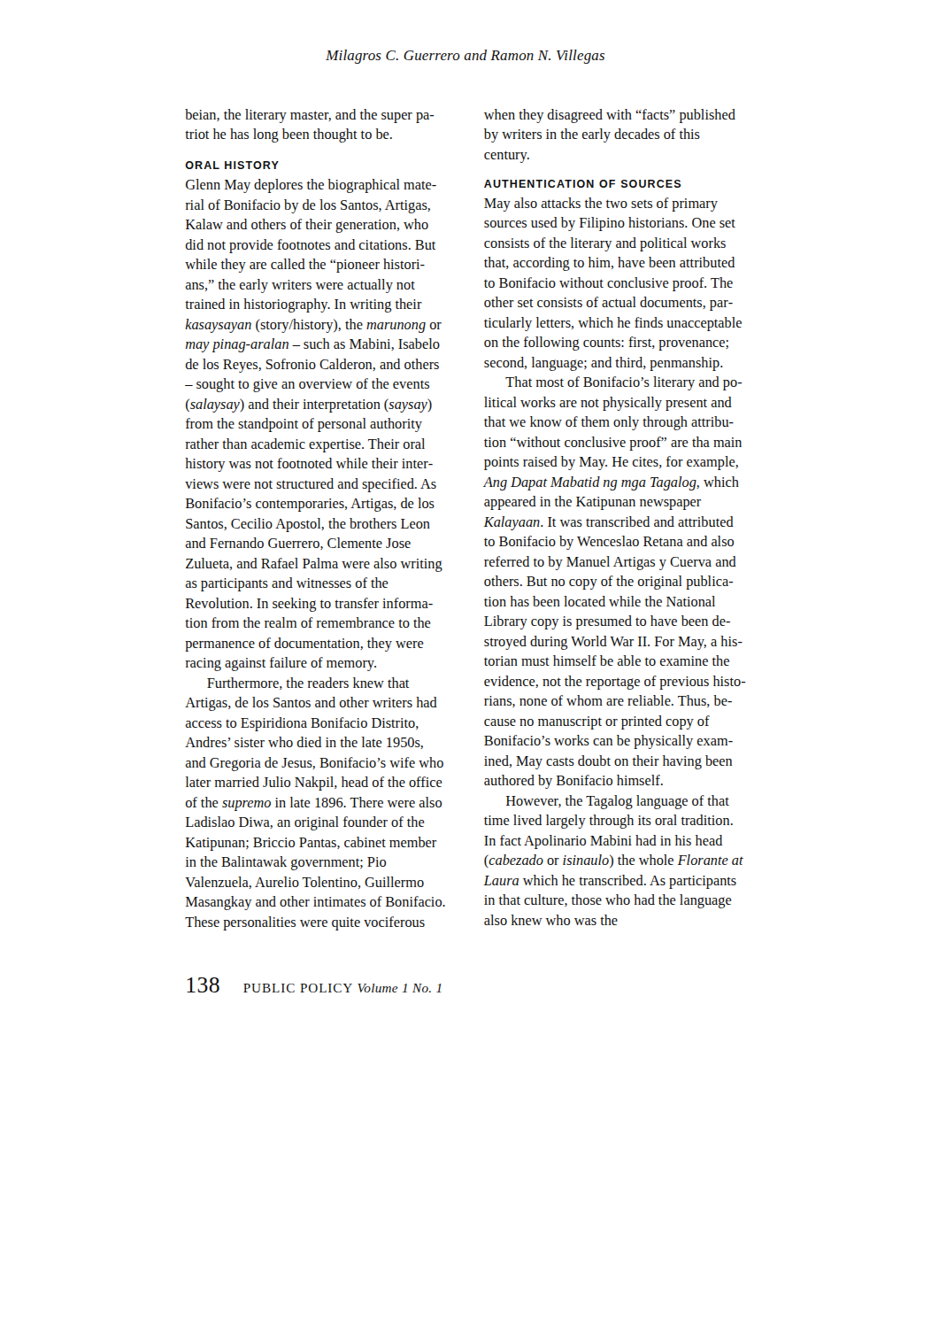Milagros C. Guerrero and Ramon N. Villegas
beian, the literary master, and the super patriot he has long been thought to be.
Oral History
Glenn May deplores the biographical material of Bonifacio by de los Santos, Artigas, Kalaw and others of their generation, who did not provide footnotes and citations. But while they are called the “pioneer historians,” the early writers were actually not trained in historiography. In writing their kasaysayan (story/history), the marunong or may pinag-aralan – such as Mabini, Isabelo de los Reyes, Sofronio Calderon, and others – sought to give an overview of the events (salaysay) and their interpretation (saysay) from the standpoint of personal authority rather than academic expertise. Their oral history was not footnoted while their interviews were not structured and specified. As Bonifacio’s contemporaries, Artigas, de los Santos, Cecilio Apostol, the brothers Leon and Fernando Guerrero, Clemente Jose Zulueta, and Rafael Palma were also writing as participants and witnesses of the Revolution. In seeking to transfer information from the realm of remembrance to the permanence of documentation, they were racing against failure of memory.
Furthermore, the readers knew that Artigas, de los Santos and other writers had access to Espiridiona Bonifacio Distrito, Andres’ sister who died in the late 1950s, and Gregoria de Jesus, Bonifacio’s wife who later married Julio Nakpil, head of the office of the supremo in late 1896. There were also Ladislao Diwa, an original founder of the Katipunan; Briccio Pantas, cabinet member in the Balintawak government; Pio Valenzuela, Aurelio Tolentino, Guillermo Masangkay and other intimates of Bonifacio. These personalities were quite vociferous when they disagreed with “facts” published by writers in the early decades of this century.
Authentication of Sources
May also attacks the two sets of primary sources used by Filipino historians. One set consists of the literary and political works that, according to him, have been attributed to Bonifacio without conclusive proof. The other set consists of actual documents, particularly letters, which he finds unacceptable on the following counts: first, provenance; second, language; and third, penmanship.
That most of Bonifacio’s literary and political works are not physically present and that we know of them only through attribution “without conclusive proof” are tha main points raised by May. He cites, for example, Ang Dapat Mabatid ng mga Tagalog, which appeared in the Katipunan newspaper Kalayaan. It was transcribed and attributed to Bonifacio by Wenceslao Retana and also referred to by Manuel Artigas y Cuerva and others. But no copy of the original publication has been located while the National Library copy is presumed to have been destroyed during World War II. For May, a historian must himself be able to examine the evidence, not the reportage of previous historians, none of whom are reliable. Thus, because no manuscript or printed copy of Bonifacio’s works can be physically examined, May casts doubt on their having been authored by Bonifacio himself.
However, the Tagalog language of that time lived largely through its oral tradition. In fact Apolinario Mabini had in his head (cabezado or isinaulo) the whole Florante at Laura which he transcribed. As participants in that culture, those who had the language also knew who was the
138 PUBLIC POLICY Volume 1 No. 1